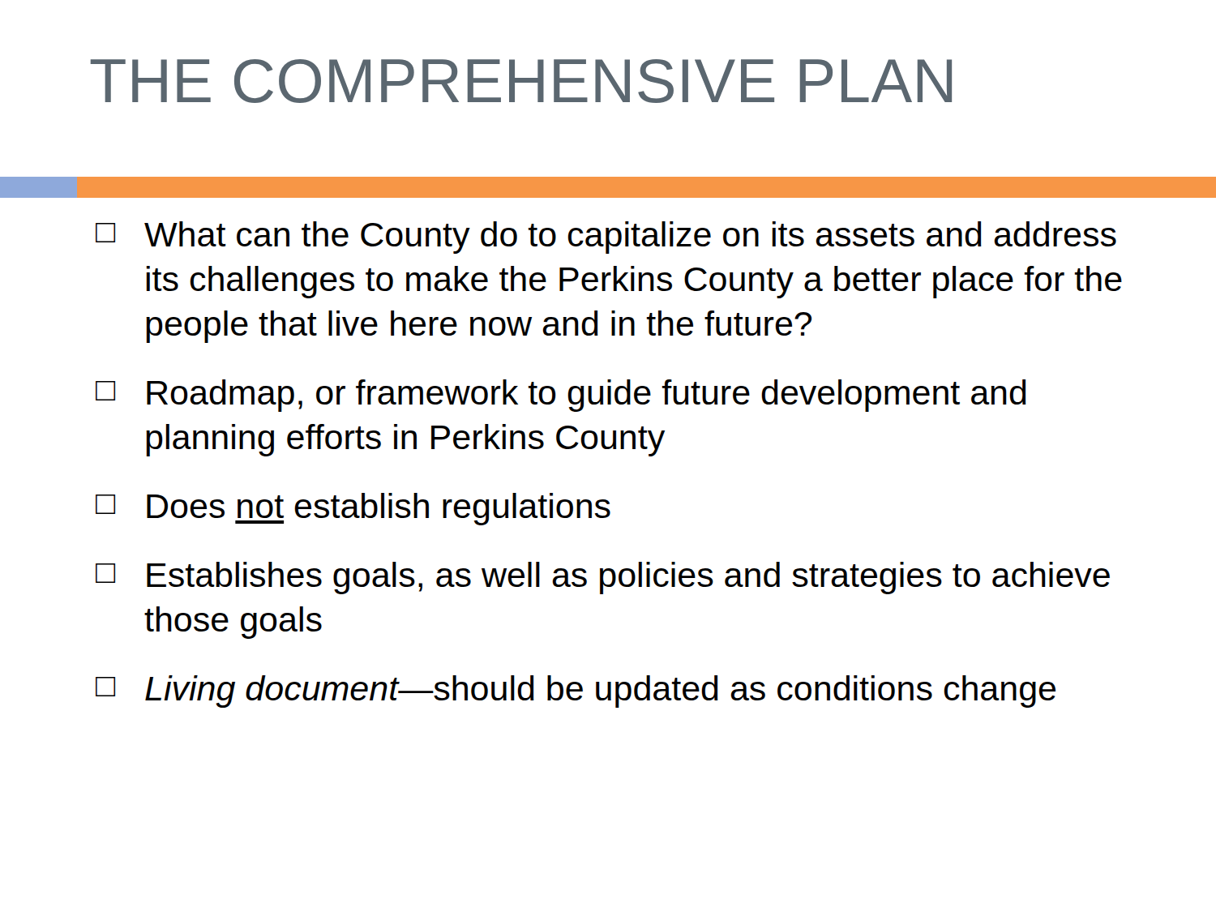THE COMPREHENSIVE PLAN
What can the County do to capitalize on its assets and address its challenges to make the Perkins County a better place for the people that live here now and in the future?
Roadmap, or framework to guide future development and planning efforts in Perkins County
Does not establish regulations
Establishes goals, as well as policies and strategies to achieve those goals
Living document—should be updated as conditions change